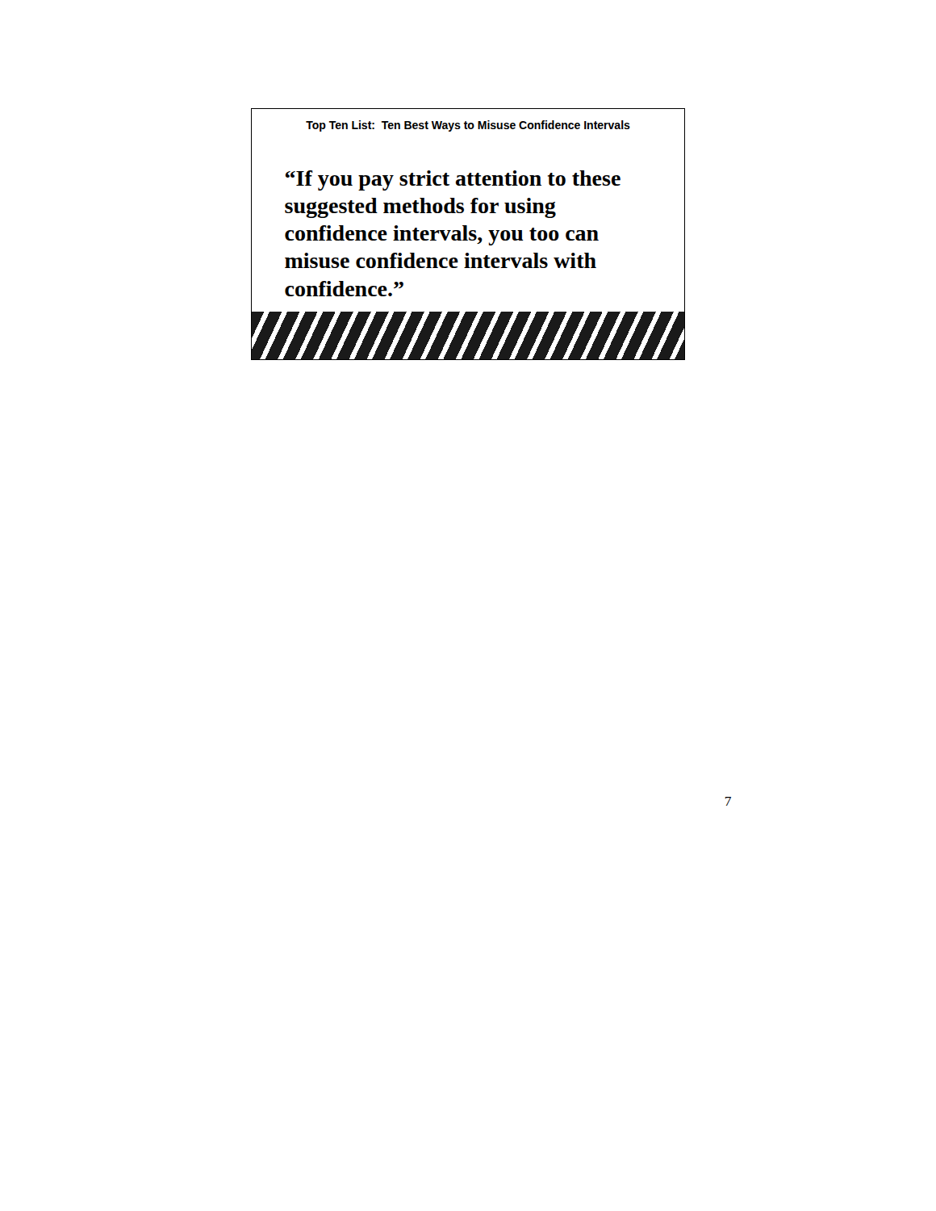Top Ten List: Ten Best Ways to Misuse Confidence Intervals
“If you pay strict attention to these suggested methods for using confidence intervals, you too can misuse confidence intervals with confidence.”
-- R. S. Kirby
March 25, 2002
7